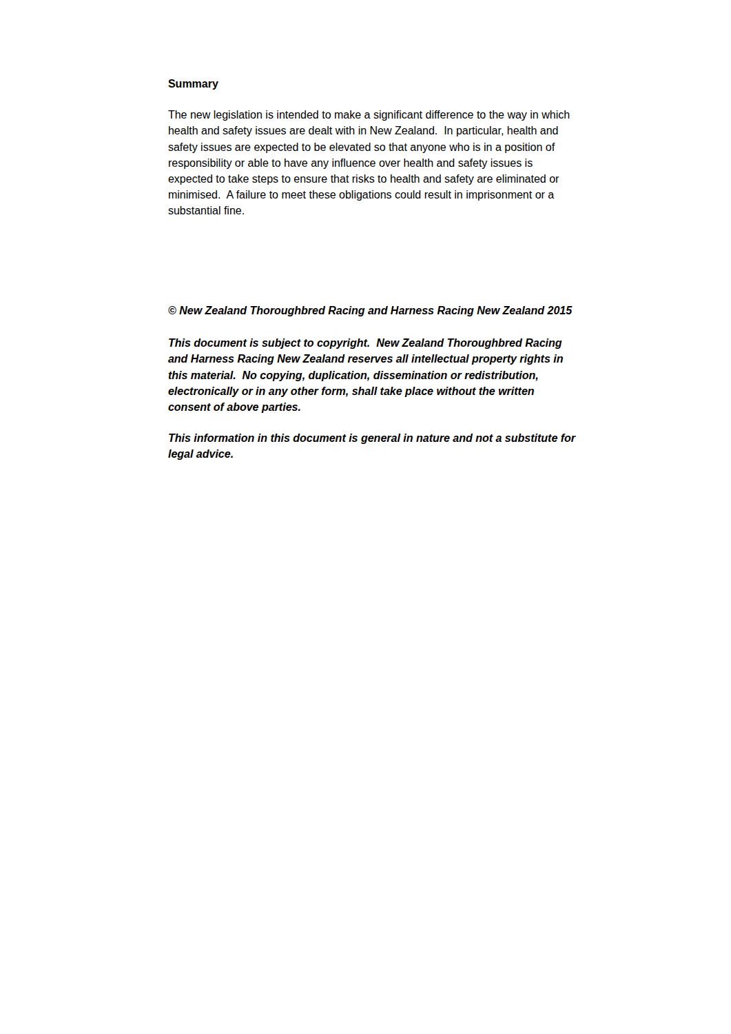Summary
The new legislation is intended to make a significant difference to the way in which health and safety issues are dealt with in New Zealand. In particular, health and safety issues are expected to be elevated so that anyone who is in a position of responsibility or able to have any influence over health and safety issues is expected to take steps to ensure that risks to health and safety are eliminated or minimised. A failure to meet these obligations could result in imprisonment or a substantial fine.
© New Zealand Thoroughbred Racing and Harness Racing New Zealand 2015
This document is subject to copyright. New Zealand Thoroughbred Racing and Harness Racing New Zealand reserves all intellectual property rights in this material. No copying, duplication, dissemination or redistribution, electronically or in any other form, shall take place without the written consent of above parties.
This information in this document is general in nature and not a substitute for legal advice.